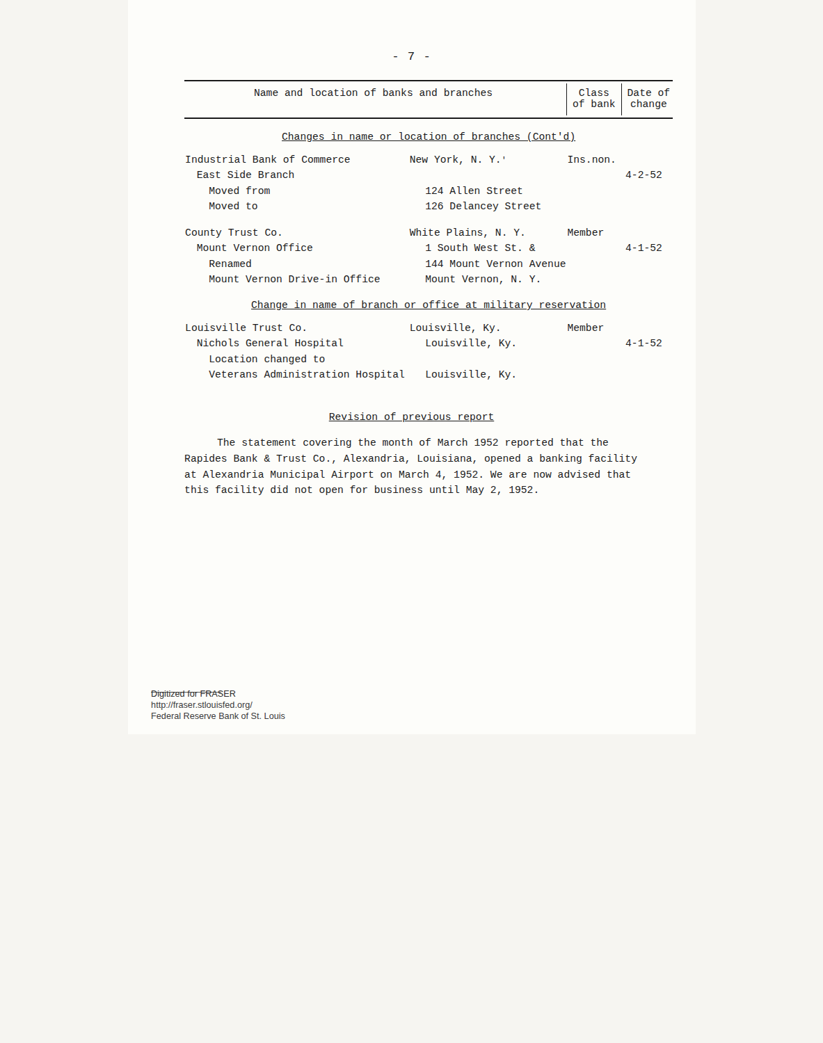- 7 -
| Name and location of banks and branches | Class of bank | Date of change |
| --- | --- | --- |
| Changes in name or location of branches (Cont'd) |
| Industrial Bank of Commerce | New York, N. Y. ' | Ins.non. | |
| East Side Branch | | | 4-2-52 |
| Moved from | 124 Allen Street | | |
| Moved to | 126 Delancey Street | | |
| County Trust Co. | White Plains, N. Y. | Member | |
| Mount Vernon Office | 1 South West St. & | | 4-1-52 |
| Renamed | 144 Mount Vernon Avenue | | |
| Mount Vernon Drive-in Office | Mount Vernon, N. Y. | | |
| Change in name of branch or office at military reservation |
| Louisville Trust Co. | Louisville, Ky. | Member | |
| Nichols General Hospital | Louisville, Ky. | | 4-1-52 |
| Location changed to | | | |
| Veterans Administration Hospital | Louisville, Ky. | | |
Revision of previous report
The statement covering the month of March 1952 reported that the Rapides Bank & Trust Co., Alexandria, Louisiana, opened a banking facility at Alexandria Municipal Airport on March 4, 1952. We are now advised that this facility did not open for business until May 2, 1952.
Digitized for FRASER
http://fraser.stlouisfed.org/
Federal Reserve Bank of St. Louis